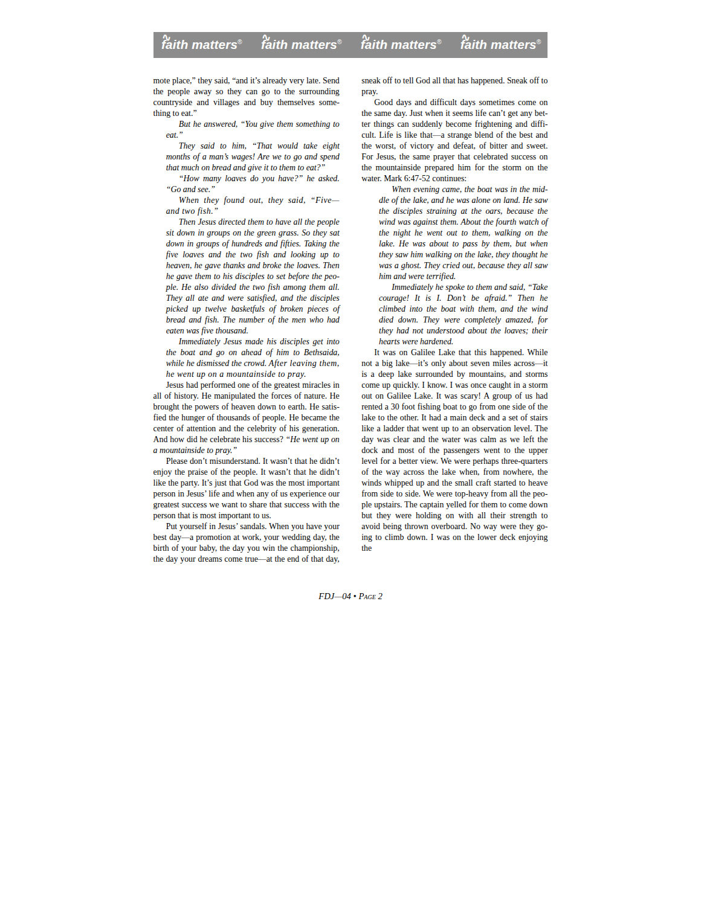∿faith matters® ∿faith matters® ∿faith matters® ∿faith matters® ∿faith matters®
mote place,” they said, “and it’s already very late. Send the people away so they can go to the surrounding countryside and villages and buy themselves something to eat.”
But he answered, “You give them something to eat.”
They said to him, “That would take eight months of a man’s wages! Are we to go and spend that much on bread and give it to them to eat?”
“How many loaves do you have?” he asked. “Go and see.”
When they found out, they said, “Five—and two fish.”
Then Jesus directed them to have all the people sit down in groups on the green grass. So they sat down in groups of hundreds and fifties. Taking the five loaves and the two fish and looking up to heaven, he gave thanks and broke the loaves. Then he gave them to his disciples to set before the people. He also divided the two fish among them all. They all ate and were satisfied, and the disciples picked up twelve basketfuls of broken pieces of bread and fish. The number of the men who had eaten was five thousand.
Immediately Jesus made his disciples get into the boat and go on ahead of him to Bethsaida, while he dismissed the crowd. After leaving them, he went up on a mountainside to pray.
Jesus had performed one of the greatest miracles in all of history. He manipulated the forces of nature. He brought the powers of heaven down to earth. He satisfied the hunger of thousands of people. He became the center of attention and the celebrity of his generation. And how did he celebrate his success? “He went up on a mountainside to pray.”
Please don’t misunderstand. It wasn’t that he didn’t enjoy the praise of the people. It wasn’t that he didn’t like the party. It’s just that God was the most important person in Jesus’ life and when any of us experience our greatest success we want to share that success with the person that is most important to us.
Put yourself in Jesus’ sandals. When you have your best day—a promotion at work, your wedding day, the birth of your baby, the day you win the championship, the day your dreams come true—at the end of that day, sneak off to tell God all that has happened. Sneak off to pray.
Good days and difficult days sometimes come on the same day. Just when it seems life can’t get any better things can suddenly become frightening and difficult. Life is like that—a strange blend of the best and the worst, of victory and defeat, of bitter and sweet. For Jesus, the same prayer that celebrated success on the mountainside prepared him for the storm on the water. Mark 6:47-52 continues:
When evening came, the boat was in the middle of the lake, and he was alone on land. He saw the disciples straining at the oars, because the wind was against them. About the fourth watch of the night he went out to them, walking on the lake. He was about to pass by them, but when they saw him walking on the lake, they thought he was a ghost. They cried out, because they all saw him and were terrified.
Immediately he spoke to them and said, “Take courage! It is I. Don’t be afraid.” Then he climbed into the boat with them, and the wind died down. They were completely amazed, for they had not understood about the loaves; their hearts were hardened.
It was on Galilee Lake that this happened. While not a big lake—it’s only about seven miles across—it is a deep lake surrounded by mountains, and storms come up quickly. I know. I was once caught in a storm out on Galilee Lake. It was scary! A group of us had rented a 30 foot fishing boat to go from one side of the lake to the other. It had a main deck and a set of stairs like a ladder that went up to an observation level. The day was clear and the water was calm as we left the dock and most of the passengers went to the upper level for a better view. We were perhaps three-quarters of the way across the lake when, from nowhere, the winds whipped up and the small craft started to heave from side to side. We were top-heavy from all the people upstairs. The captain yelled for them to come down but they were holding on with all their strength to avoid being thrown overboard. No way were they going to climb down. I was on the lower deck enjoying the
FDJ—04 • Page 2